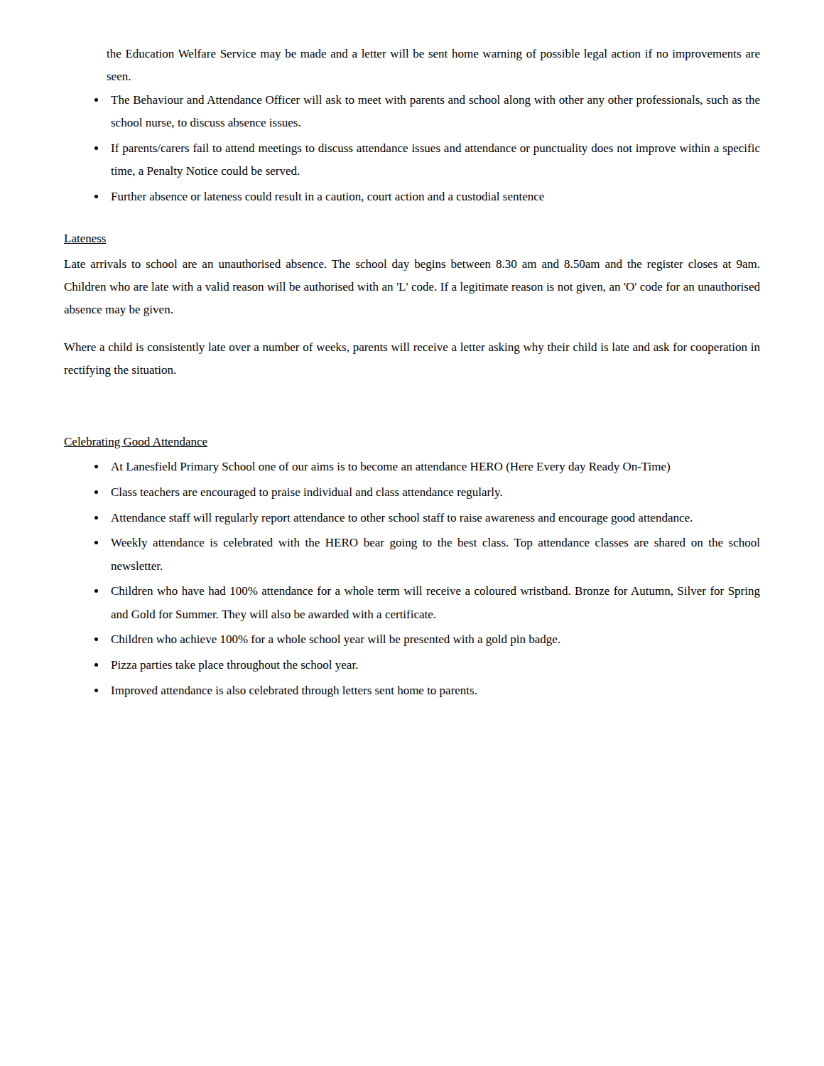the Education Welfare Service may be made and a letter will be sent home warning of possible legal action if no improvements are seen.
The Behaviour and Attendance Officer will ask to meet with parents and school along with other any other professionals, such as the school nurse, to discuss absence issues.
If parents/carers fail to attend meetings to discuss attendance issues and attendance or punctuality does not improve within a specific time, a Penalty Notice could be served.
Further absence or lateness could result in a caution, court action and a custodial sentence
Lateness
Late arrivals to school are an unauthorised absence. The school day begins between 8.30 am and 8.50am and the register closes at 9am. Children who are late with a valid reason will be authorised with an 'L' code. If a legitimate reason is not given, an 'O' code for an unauthorised absence may be given.
Where a child is consistently late over a number of weeks, parents will receive a letter asking why their child is late and ask for cooperation in rectifying the situation.
Celebrating Good Attendance
At Lanesfield Primary School one of our aims is to become an attendance HERO (Here Every day Ready On-Time)
Class teachers are encouraged to praise individual and class attendance regularly.
Attendance staff will regularly report attendance to other school staff to raise awareness and encourage good attendance.
Weekly attendance is celebrated with the HERO bear going to the best class. Top attendance classes are shared on the school newsletter.
Children who have had 100% attendance for a whole term will receive a coloured wristband. Bronze for Autumn, Silver for Spring and Gold for Summer. They will also be awarded with a certificate.
Children who achieve 100% for a whole school year will be presented with a gold pin badge.
Pizza parties take place throughout the school year.
Improved attendance is also celebrated through letters sent home to parents.